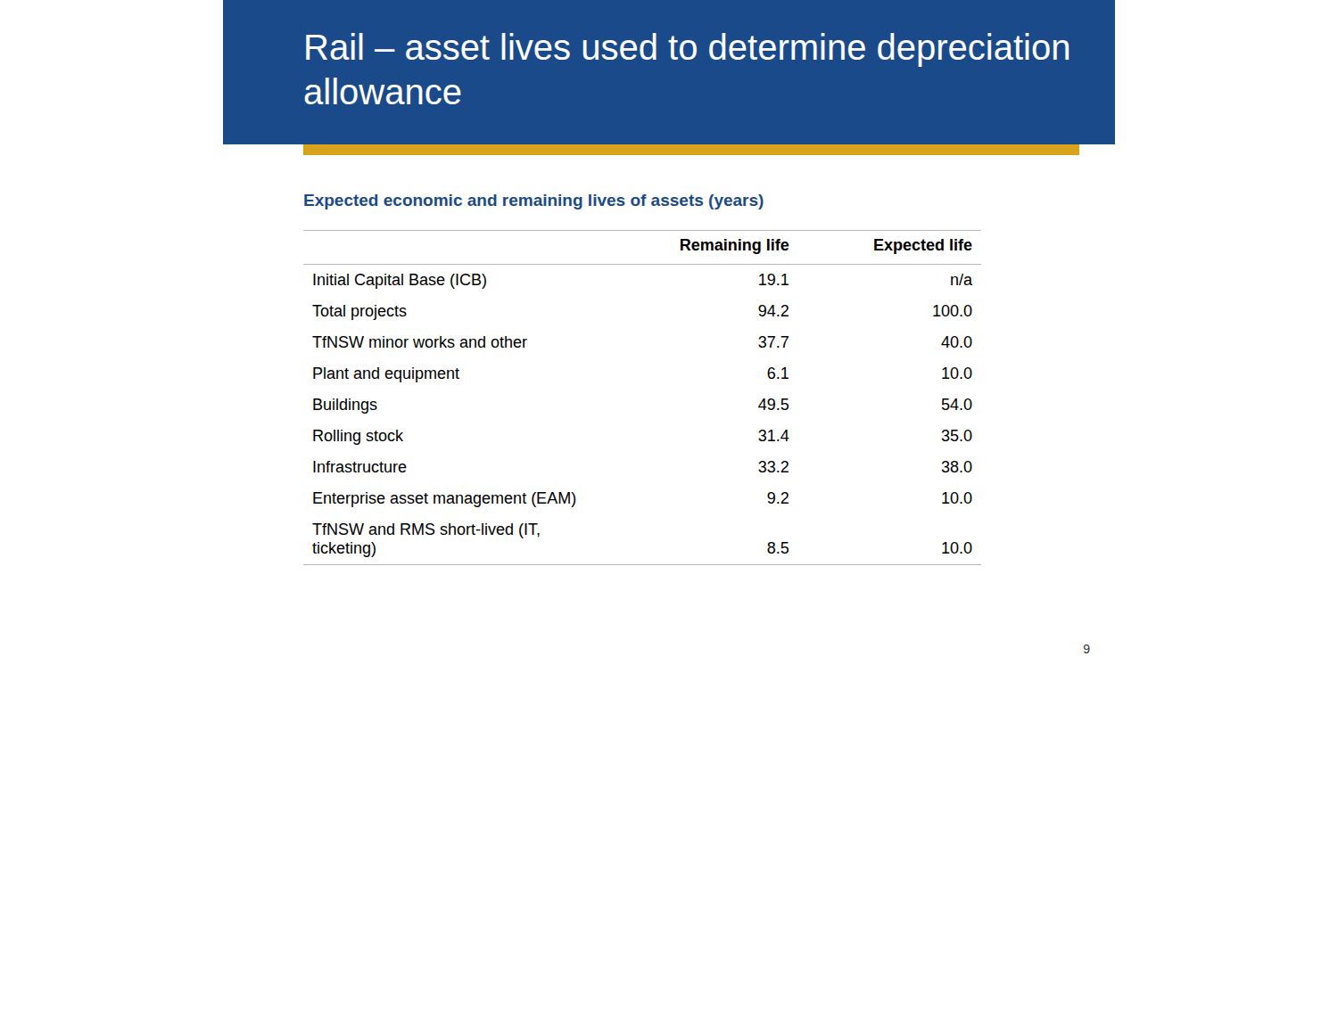Rail – asset lives used to determine depreciation allowance
Expected economic and remaining lives of assets (years)
| | Remaining life | Expected life |
| --- | --- | --- |
| Initial Capital Base (ICB) | 19.1 | n/a |
| Total projects | 94.2 | 100.0 |
| TfNSW minor works and other | 37.7 | 40.0 |
| Plant and equipment | 6.1 | 10.0 |
| Buildings | 49.5 | 54.0 |
| Rolling stock | 31.4 | 35.0 |
| Infrastructure | 33.2 | 38.0 |
| Enterprise asset management (EAM) | 9.2 | 10.0 |
| TfNSW and RMS short-lived (IT, ticketing) | 8.5 | 10.0 |
9